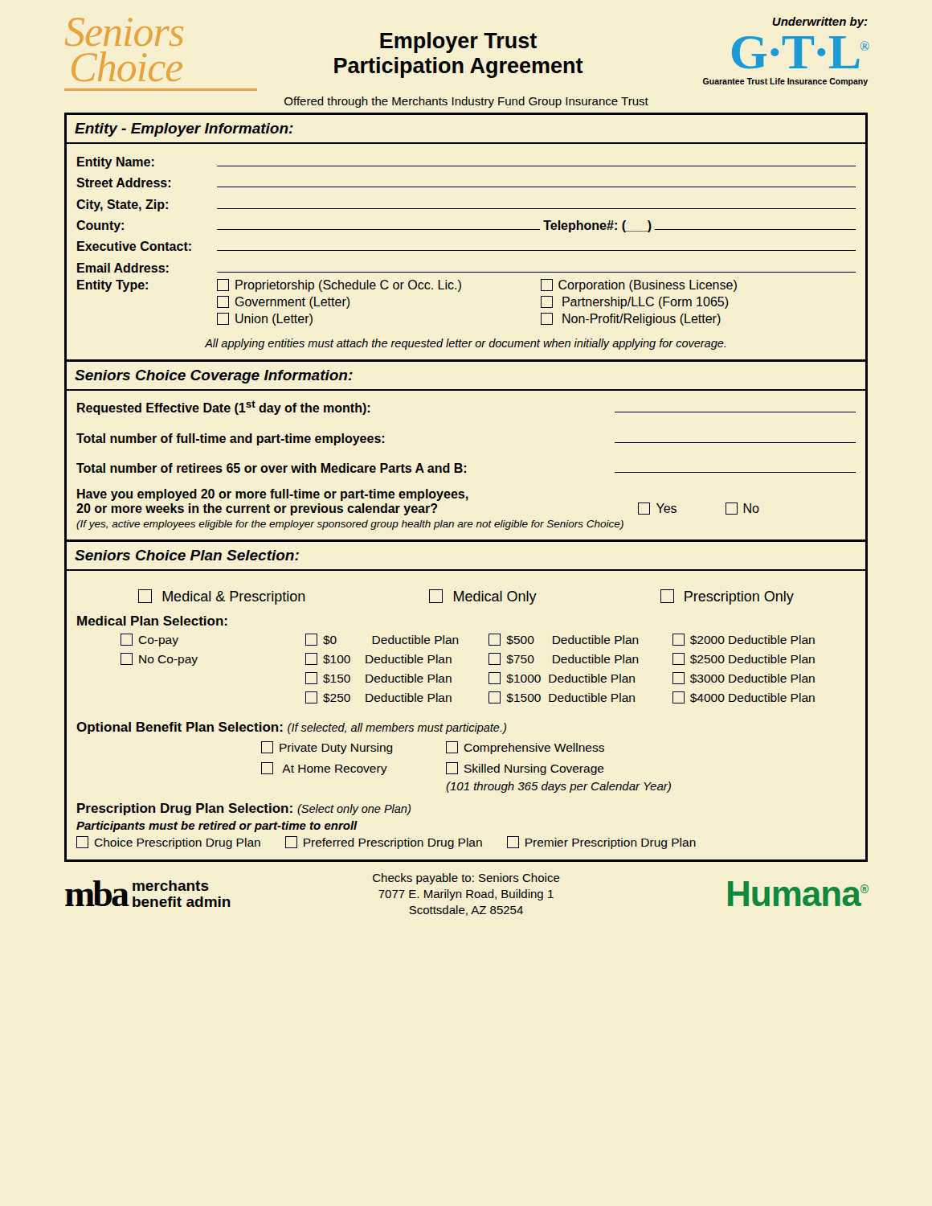Seniors
Choice
Employer Trust
Participation Agreement
Underwritten by:
G·T·L®
Guarantee Trust Life Insurance Company
Offered through the Merchants Industry Fund Group Insurance Trust
Entity - Employer Information:
Entity Name:
Street Address:
City, State, Zip:
County:
Telephone#: (___)
Executive Contact:
Email Address:
Entity Type:
Proprietorship (Schedule C or Occ. Lic.)
Government (Letter)
Union (Letter)
Corporation (Business License)
Partnership/LLC (Form 1065)
Non-Profit/Religious (Letter)
All applying entities must attach the requested letter or document when initially applying for coverage.
Seniors Choice Coverage Information:
Requested Effective Date (1st day of the month):
Total number of full-time and part-time employees:
Total number of retirees 65 or over with Medicare Parts A and B:
Have you employed 20 or more full-time or part-time employees,
20 or more weeks in the current or previous calendar year?
Yes No
(If yes, active employees eligible for the employer sponsored group health plan are not eligible for Seniors Choice)
Seniors Choice Plan Selection:
Medical & Prescription Medical Only Prescription Only
Medical Plan Selection:
Co-pay
No Co-pay
$0 Deductible Plan
$100 Deductible Plan
$150 Deductible Plan
$250 Deductible Plan
$500 Deductible Plan
$750 Deductible Plan
$1000 Deductible Plan
$1500 Deductible Plan
$2000 Deductible Plan
$2500 Deductible Plan
$3000 Deductible Plan
$4000 Deductible Plan
Optional Benefit Plan Selection: (If selected, all members must participate.)
Private Duty Nursing
Comprehensive Wellness
At Home Recovery
Skilled Nursing Coverage
(101 through 365 days per Calendar Year)
Prescription Drug Plan Selection: (Select only one Plan)
Participants must be retired or part-time to enroll
Choice Prescription Drug Plan Preferred Prescription Drug Plan Premier Prescription Drug Plan
mba
merchants
benefit admin
Checks payable to: Seniors Choice
7077 E. Marilyn Road, Building 1
Scottsdale, AZ 85254
Humana®